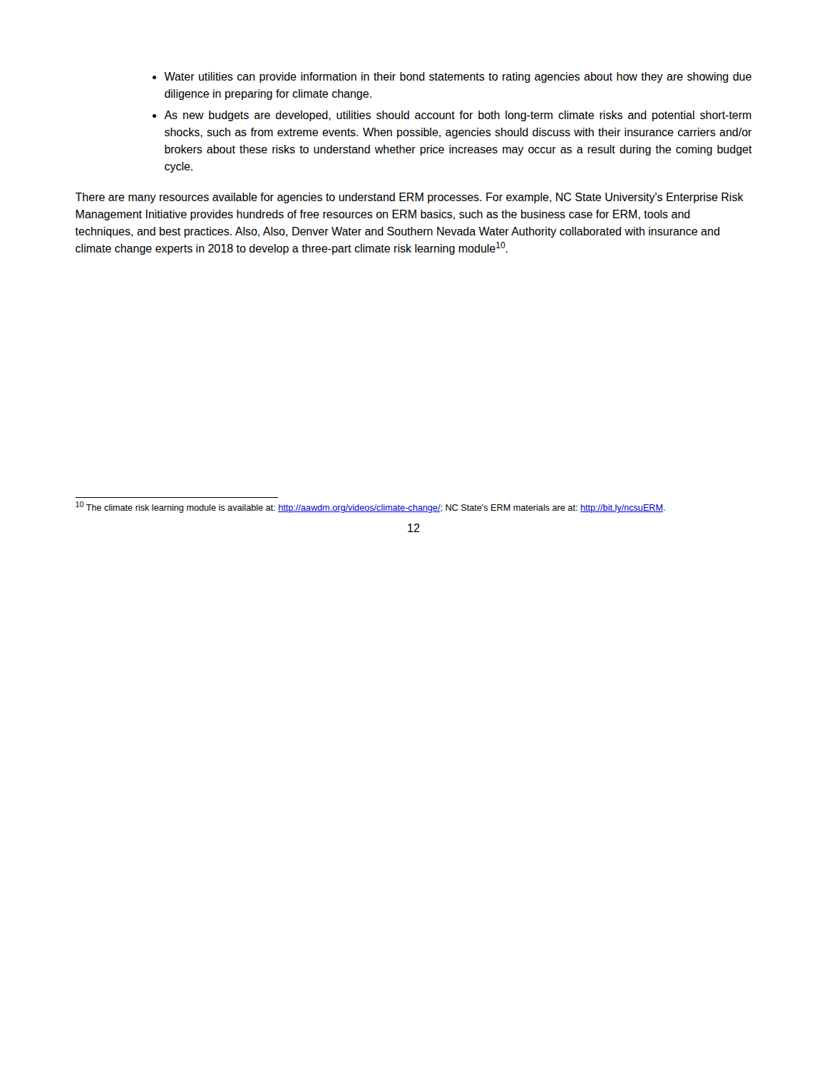Water utilities can provide information in their bond statements to rating agencies about how they are showing due diligence in preparing for climate change.
As new budgets are developed, utilities should account for both long-term climate risks and potential short-term shocks, such as from extreme events. When possible, agencies should discuss with their insurance carriers and/or brokers about these risks to understand whether price increases may occur as a result during the coming budget cycle.
There are many resources available for agencies to understand ERM processes. For example, NC State University's Enterprise Risk Management Initiative provides hundreds of free resources on ERM basics, such as the business case for ERM, tools and techniques, and best practices. Also, Also, Denver Water and Southern Nevada Water Authority collaborated with insurance and climate change experts in 2018 to develop a three-part climate risk learning module10.
10 The climate risk learning module is available at: http://aawdm.org/videos/climate-change/; NC State's ERM materials are at: http://bit.ly/ncsuERM.
12